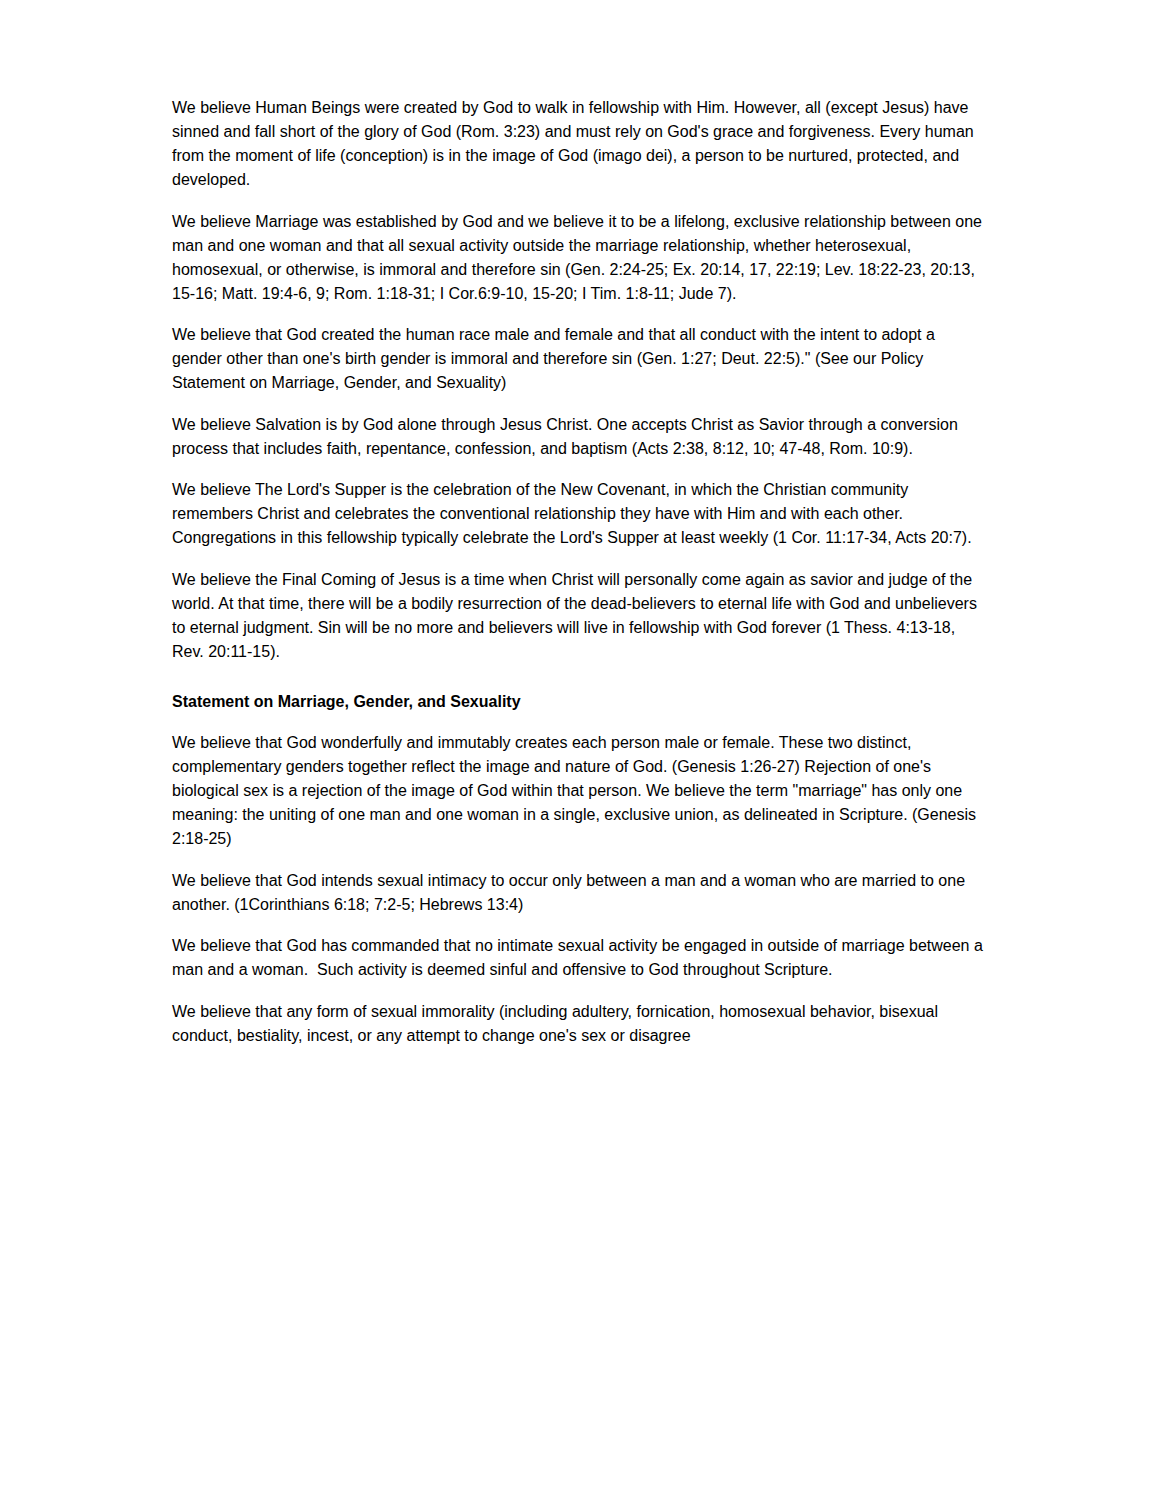We believe Human Beings were created by God to walk in fellowship with Him. However, all (except Jesus) have sinned and fall short of the glory of God (Rom. 3:23) and must rely on God's grace and forgiveness. Every human from the moment of life (conception) is in the image of God (imago dei), a person to be nurtured, protected, and developed.
We believe Marriage was established by God and we believe it to be a lifelong, exclusive relationship between one man and one woman and that all sexual activity outside the marriage relationship, whether heterosexual, homosexual, or otherwise, is immoral and therefore sin (Gen. 2:24-25; Ex. 20:14, 17, 22:19; Lev. 18:22-23, 20:13, 15-16; Matt. 19:4-6, 9; Rom. 1:18-31; I Cor.6:9-10, 15-20; I Tim. 1:8-11; Jude 7).
We believe that God created the human race male and female and that all conduct with the intent to adopt a gender other than one's birth gender is immoral and therefore sin (Gen. 1:27; Deut. 22:5)." (See our Policy Statement on Marriage, Gender, and Sexuality)
We believe Salvation is by God alone through Jesus Christ. One accepts Christ as Savior through a conversion process that includes faith, repentance, confession, and baptism (Acts 2:38, 8:12, 10; 47-48, Rom. 10:9).
We believe The Lord's Supper is the celebration of the New Covenant, in which the Christian community remembers Christ and celebrates the conventional relationship they have with Him and with each other. Congregations in this fellowship typically celebrate the Lord's Supper at least weekly (1 Cor. 11:17-34, Acts 20:7).
We believe the Final Coming of Jesus is a time when Christ will personally come again as savior and judge of the world. At that time, there will be a bodily resurrection of the dead-believers to eternal life with God and unbelievers to eternal judgment. Sin will be no more and believers will live in fellowship with God forever (1 Thess. 4:13-18, Rev. 20:11-15).
Statement on Marriage, Gender, and Sexuality
We believe that God wonderfully and immutably creates each person male or female. These two distinct, complementary genders together reflect the image and nature of God. (Genesis 1:26-27) Rejection of one's biological sex is a rejection of the image of God within that person. We believe the term "marriage" has only one meaning: the uniting of one man and one woman in a single, exclusive union, as delineated in Scripture. (Genesis 2:18-25)
We believe that God intends sexual intimacy to occur only between a man and a woman who are married to one another. (1Corinthians 6:18; 7:2-5; Hebrews 13:4)
We believe that God has commanded that no intimate sexual activity be engaged in outside of marriage between a man and a woman. Such activity is deemed sinful and offensive to God throughout Scripture.
We believe that any form of sexual immorality (including adultery, fornication, homosexual behavior, bisexual conduct, bestiality, incest, or any attempt to change one's sex or disagree